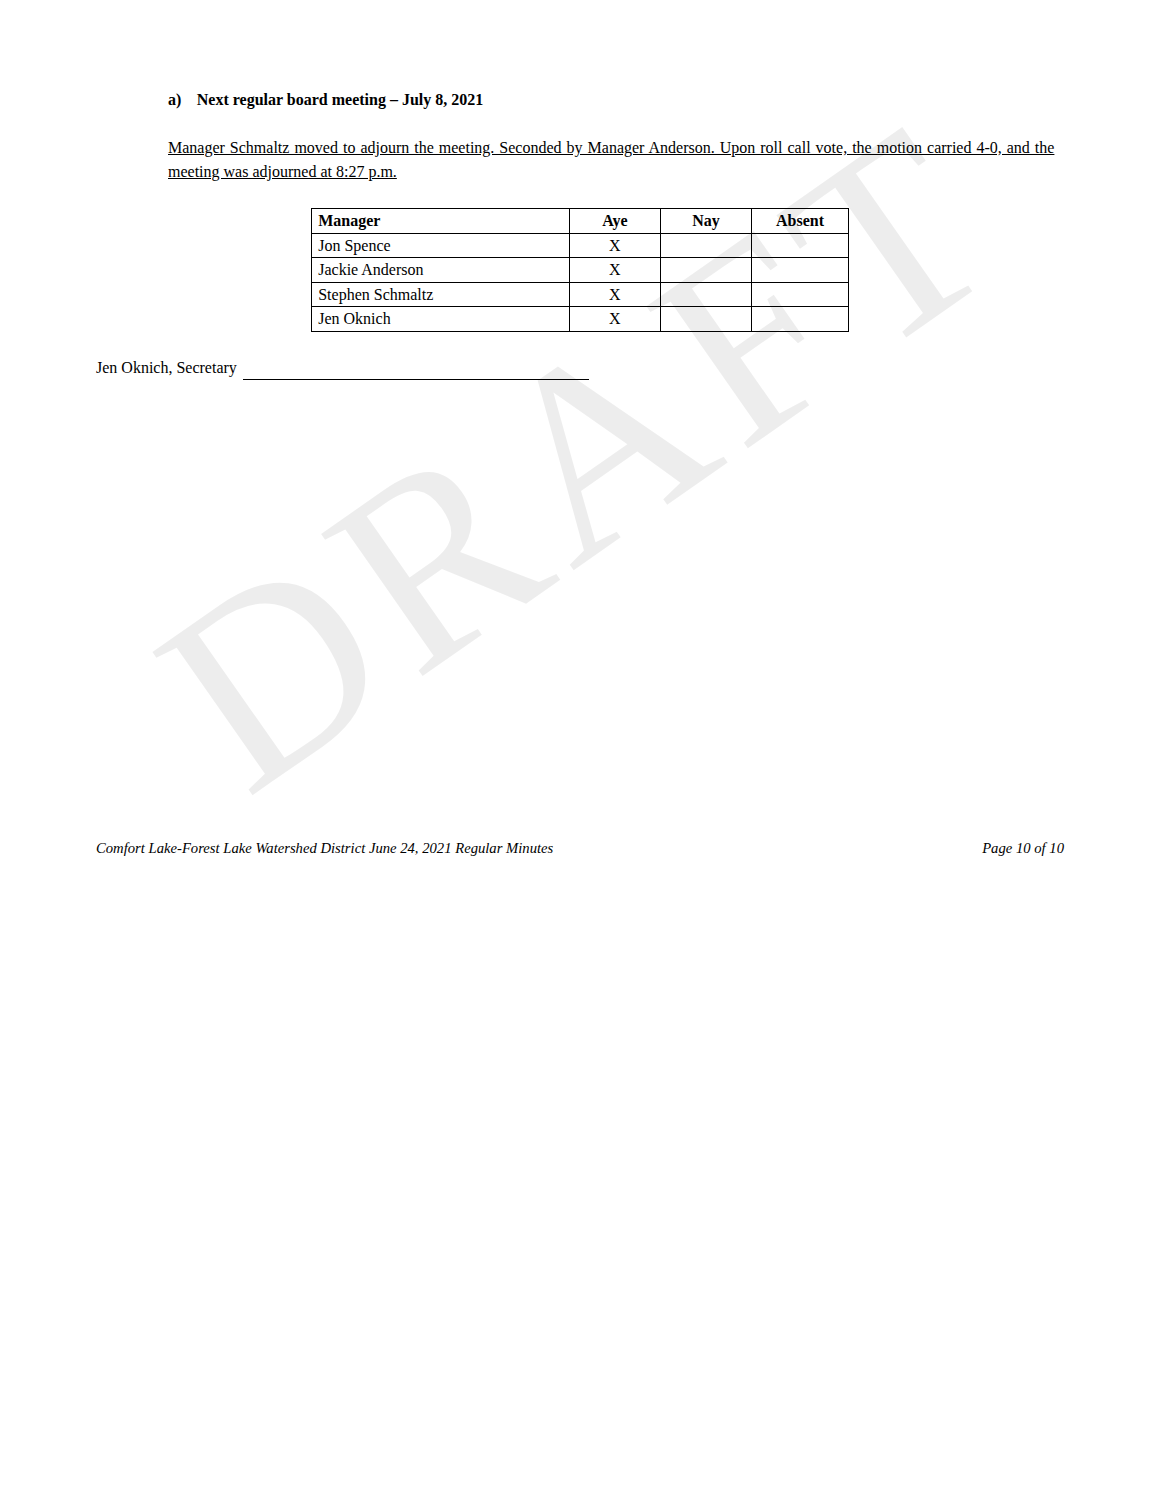DRAFT
a) Next regular board meeting – July 8, 2021
Manager Schmaltz moved to adjourn the meeting. Seconded by Manager Anderson. Upon roll call vote, the motion carried 4-0, and the meeting was adjourned at 8:27 p.m.
| Manager | Aye | Nay | Absent |
| --- | --- | --- | --- |
| Jon Spence | X | | |
| Jackie Anderson | X | | |
| Stephen Schmaltz | X | | |
| Jen Oknich | X | | |
Jen Oknich, Secretary
Comfort Lake-Forest Lake Watershed District June 24, 2021 Regular Minutes
Page 10 of 10